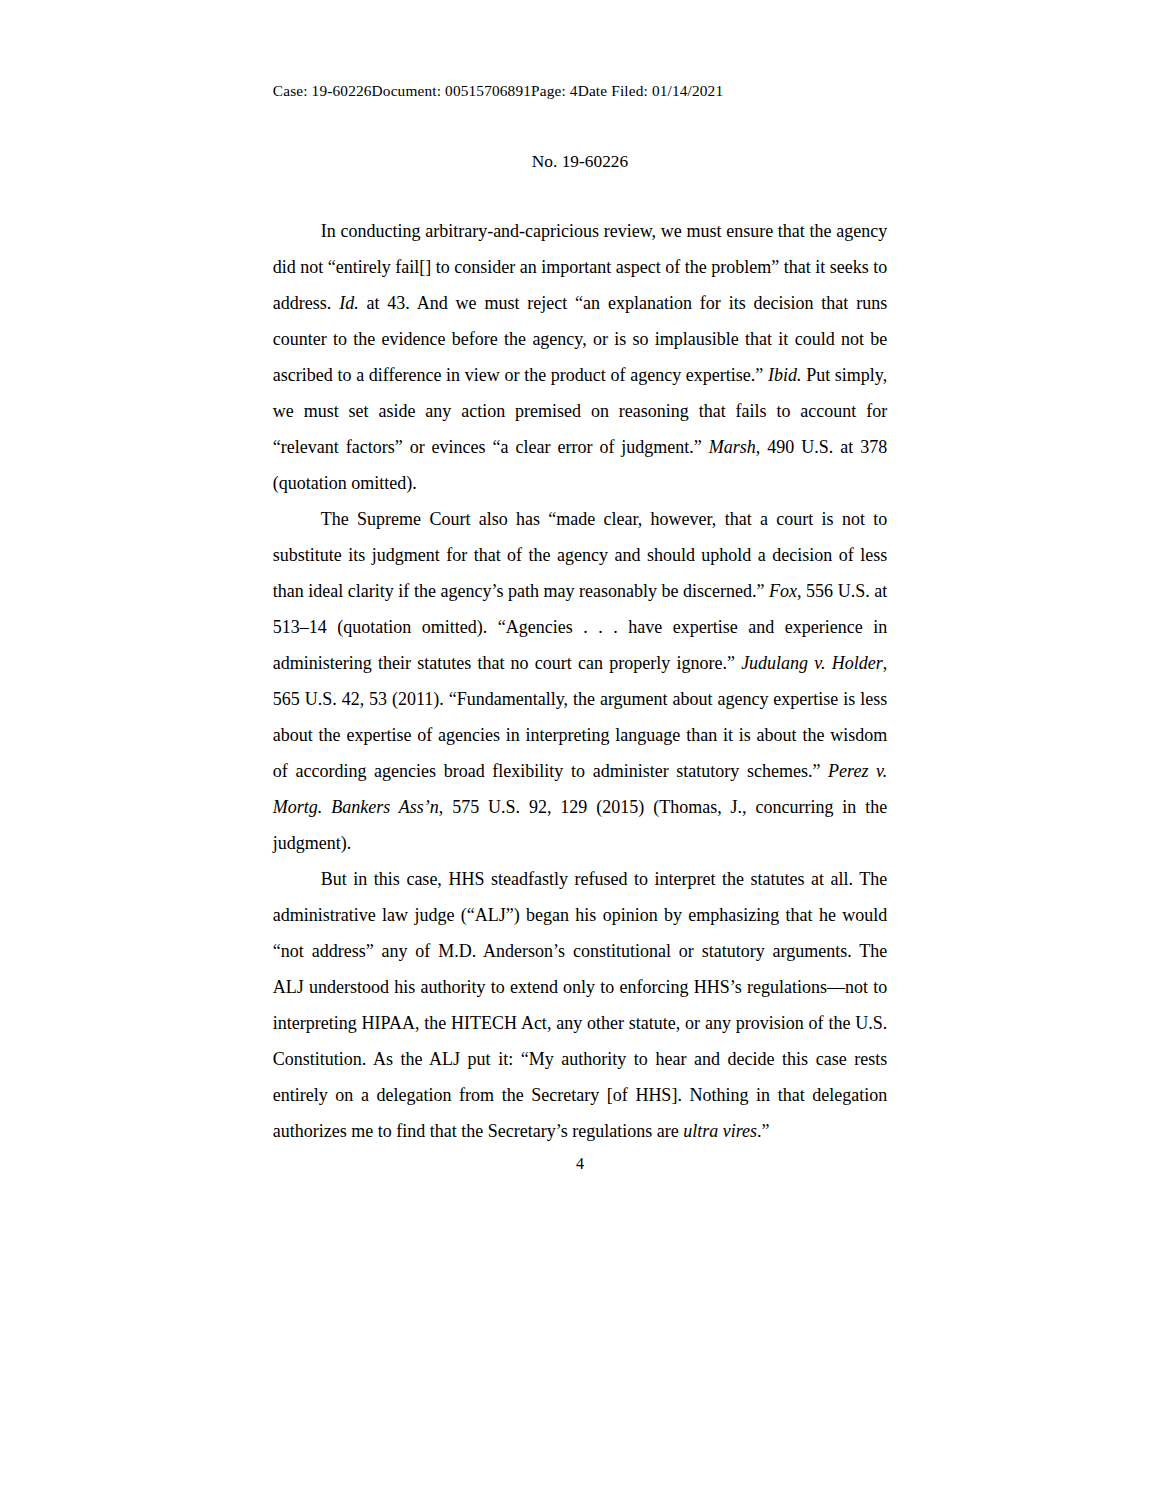Case: 19-60226 Document: 00515706891 Page: 4 Date Filed: 01/14/2021
No. 19-60226
In conducting arbitrary-and-capricious review, we must ensure that the agency did not “entirely fail[] to consider an important aspect of the problem” that it seeks to address. Id. at 43. And we must reject “an explanation for its decision that runs counter to the evidence before the agency, or is so implausible that it could not be ascribed to a difference in view or the product of agency expertise.” Ibid. Put simply, we must set aside any action premised on reasoning that fails to account for “relevant factors” or evinces “a clear error of judgment.” Marsh, 490 U.S. at 378 (quotation omitted).
The Supreme Court also has “made clear, however, that a court is not to substitute its judgment for that of the agency and should uphold a decision of less than ideal clarity if the agency’s path may reasonably be discerned.” Fox, 556 U.S. at 513–14 (quotation omitted). “Agencies . . . have expertise and experience in administering their statutes that no court can properly ignore.” Judulang v. Holder, 565 U.S. 42, 53 (2011). “Fundamentally, the argument about agency expertise is less about the expertise of agencies in interpreting language than it is about the wisdom of according agencies broad flexibility to administer statutory schemes.” Perez v. Mortg. Bankers Ass’n, 575 U.S. 92, 129 (2015) (Thomas, J., concurring in the judgment).
But in this case, HHS steadfastly refused to interpret the statutes at all. The administrative law judge (“ALJ”) began his opinion by emphasizing that he would “not address” any of M.D. Anderson’s constitutional or statutory arguments. The ALJ understood his authority to extend only to enforcing HHS’s regulations—not to interpreting HIPAA, the HITECH Act, any other statute, or any provision of the U.S. Constitution. As the ALJ put it: “My authority to hear and decide this case rests entirely on a delegation from the Secretary [of HHS]. Nothing in that delegation authorizes me to find that the Secretary’s regulations are ultra vires.”
4